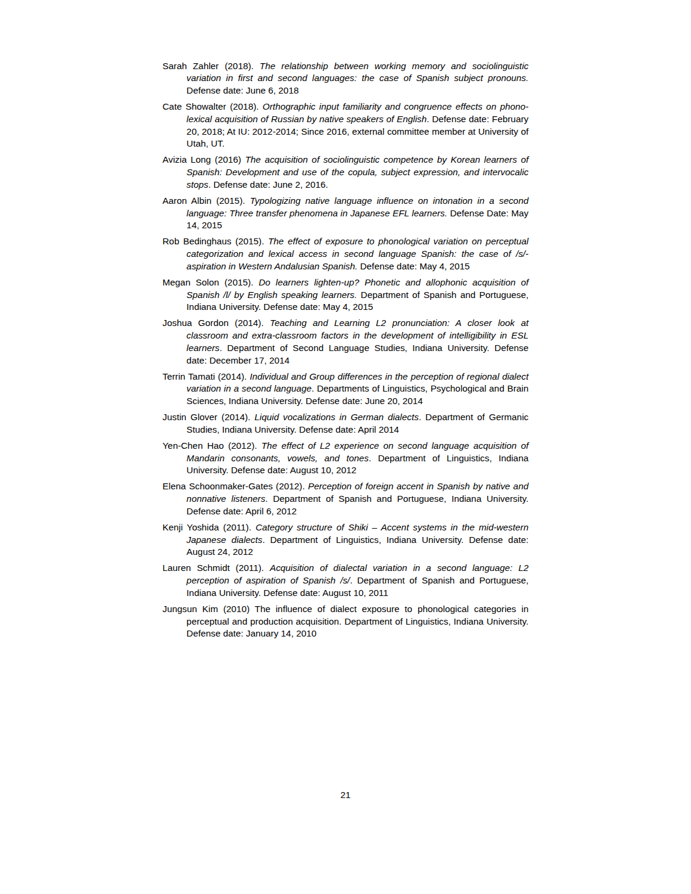Sarah Zahler (2018). The relationship between working memory and sociolinguistic variation in first and second languages: the case of Spanish subject pronouns. Defense date: June 6, 2018
Cate Showalter (2018). Orthographic input familiarity and congruence effects on phono-lexical acquisition of Russian by native speakers of English. Defense date: February 20, 2018; At IU: 2012-2014; Since 2016, external committee member at University of Utah, UT.
Avizia Long (2016) The acquisition of sociolinguistic competence by Korean learners of Spanish: Development and use of the copula, subject expression, and intervocalic stops. Defense date: June 2, 2016.
Aaron Albin (2015). Typologizing native language influence on intonation in a second language: Three transfer phenomena in Japanese EFL learners. Defense Date: May 14, 2015
Rob Bedinghaus (2015). The effect of exposure to phonological variation on perceptual categorization and lexical access in second language Spanish: the case of /s/-aspiration in Western Andalusian Spanish. Defense date: May 4, 2015
Megan Solon (2015). Do learners lighten-up? Phonetic and allophonic acquisition of Spanish /l/ by English speaking learners. Department of Spanish and Portuguese, Indiana University. Defense date: May 4, 2015
Joshua Gordon (2014). Teaching and Learning L2 pronunciation: A closer look at classroom and extra-classroom factors in the development of intelligibility in ESL learners. Department of Second Language Studies, Indiana University. Defense date: December 17, 2014
Terrin Tamati (2014). Individual and Group differences in the perception of regional dialect variation in a second language. Departments of Linguistics, Psychological and Brain Sciences, Indiana University. Defense date: June 20, 2014
Justin Glover (2014). Liquid vocalizations in German dialects. Department of Germanic Studies, Indiana University. Defense date: April 2014
Yen-Chen Hao (2012). The effect of L2 experience on second language acquisition of Mandarin consonants, vowels, and tones. Department of Linguistics, Indiana University. Defense date: August 10, 2012
Elena Schoonmaker-Gates (2012). Perception of foreign accent in Spanish by native and nonnative listeners. Department of Spanish and Portuguese, Indiana University. Defense date: April 6, 2012
Kenji Yoshida (2011). Category structure of Shiki – Accent systems in the mid-western Japanese dialects. Department of Linguistics, Indiana University. Defense date: August 24, 2012
Lauren Schmidt (2011). Acquisition of dialectal variation in a second language: L2 perception of aspiration of Spanish /s/. Department of Spanish and Portuguese, Indiana University. Defense date: August 10, 2011
Jungsun Kim (2010) The influence of dialect exposure to phonological categories in perceptual and production acquisition. Department of Linguistics, Indiana University. Defense date: January 14, 2010
21